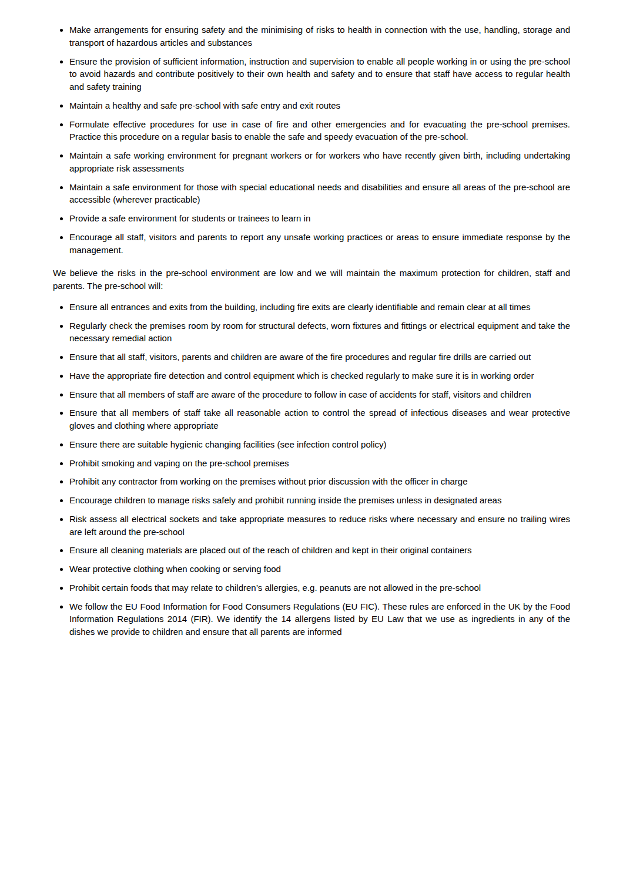Make arrangements for ensuring safety and the minimising of risks to health in connection with the use, handling, storage and transport of hazardous articles and substances
Ensure the provision of sufficient information, instruction and supervision to enable all people working in or using the pre-school to avoid hazards and contribute positively to their own health and safety and to ensure that staff have access to regular health and safety training
Maintain a healthy and safe pre-school with safe entry and exit routes
Formulate effective procedures for use in case of fire and other emergencies and for evacuating the pre-school premises. Practice this procedure on a regular basis to enable the safe and speedy evacuation of the pre-school.
Maintain a safe working environment for pregnant workers or for workers who have recently given birth, including undertaking appropriate risk assessments
Maintain a safe environment for those with special educational needs and disabilities and ensure all areas of the pre-school are accessible (wherever practicable)
Provide a safe environment for students or trainees to learn in
Encourage all staff, visitors and parents to report any unsafe working practices or areas to ensure immediate response by the management.
We believe the risks in the pre-school environment are low and we will maintain the maximum protection for children, staff and parents. The pre-school will:
Ensure all entrances and exits from the building, including fire exits are clearly identifiable and remain clear at all times
Regularly check the premises room by room for structural defects, worn fixtures and fittings or electrical equipment and take the necessary remedial action
Ensure that all staff, visitors, parents and children are aware of the fire procedures and regular fire drills are carried out
Have the appropriate fire detection and control equipment which is checked regularly to make sure it is in working order
Ensure that all members of staff are aware of the procedure to follow in case of accidents for staff, visitors and children
Ensure that all members of staff take all reasonable action to control the spread of infectious diseases and wear protective gloves and clothing where appropriate
Ensure there are suitable hygienic changing facilities (see infection control policy)
Prohibit smoking and vaping on the pre-school premises
Prohibit any contractor from working on the premises without prior discussion with the officer in charge
Encourage children to manage risks safely and prohibit running inside the premises unless in designated areas
Risk assess all electrical sockets and take appropriate measures to reduce risks where necessary and ensure no trailing wires are left around the pre-school
Ensure all cleaning materials are placed out of the reach of children and kept in their original containers
Wear protective clothing when cooking or serving food
Prohibit certain foods that may relate to children’s allergies, e.g. peanuts are not allowed in the pre-school
We follow the EU Food Information for Food Consumers Regulations (EU FIC). These rules are enforced in the UK by the Food Information Regulations 2014 (FIR). We identify the 14 allergens listed by EU Law that we use as ingredients in any of the dishes we provide to children and ensure that all parents are informed